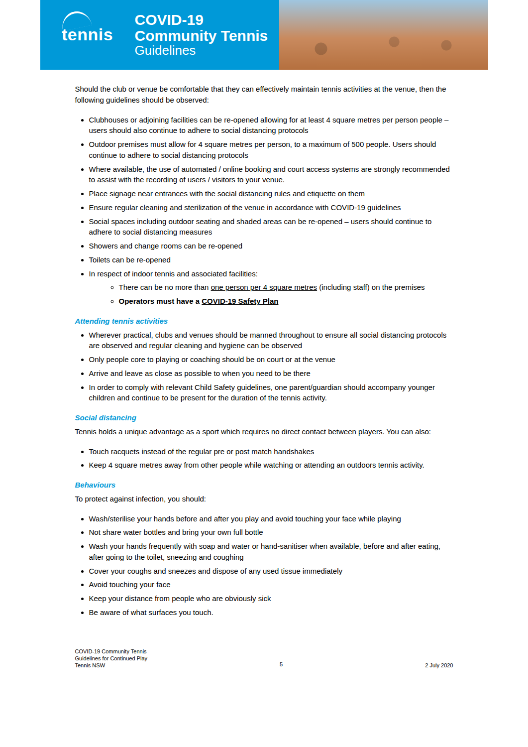tennis
COVID-19
Community Tennis
Guidelines
Should the club or venue be comfortable that they can effectively maintain tennis activities at the venue, then the following guidelines should be observed:
Clubhouses or adjoining facilities can be re-opened allowing for at least 4 square metres per person people – users should also continue to adhere to social distancing protocols
Outdoor premises must allow for 4 square metres per person, to a maximum of 500 people. Users should continue to adhere to social distancing protocols
Where available, the use of automated / online booking and court access systems are strongly recommended to assist with the recording of users / visitors to your venue.
Place signage near entrances with the social distancing rules and etiquette on them
Ensure regular cleaning and sterilization of the venue in accordance with COVID-19 guidelines
Social spaces including outdoor seating and shaded areas can be re-opened – users should continue to adhere to social distancing measures
Showers and change rooms can be re-opened
Toilets can be re-opened
In respect of indoor tennis and associated facilities:
There can be no more than one person per 4 square metres (including staff) on the premises
Operators must have a COVID-19 Safety Plan
Attending tennis activities
Wherever practical, clubs and venues should be manned throughout to ensure all social distancing protocols are observed and regular cleaning and hygiene can be observed
Only people core to playing or coaching should be on court or at the venue
Arrive and leave as close as possible to when you need to be there
In order to comply with relevant Child Safety guidelines, one parent/guardian should accompany younger children and continue to be present for the duration of the tennis activity.
Social distancing
Tennis holds a unique advantage as a sport which requires no direct contact between players. You can also:
Touch racquets instead of the regular pre or post match handshakes
Keep 4 square metres away from other people while watching or attending an outdoors tennis activity.
Behaviours
To protect against infection, you should:
Wash/sterilise your hands before and after you play and avoid touching your face while playing
Not share water bottles and bring your own full bottle
Wash your hands frequently with soap and water or hand-sanitiser when available, before and after eating, after going to the toilet, sneezing and coughing
Cover your coughs and sneezes and dispose of any used tissue immediately
Avoid touching your face
Keep your distance from people who are obviously sick
Be aware of what surfaces you touch.
COVID-19 Community Tennis
Guidelines for Continued Play
Tennis NSW
5
2 July 2020